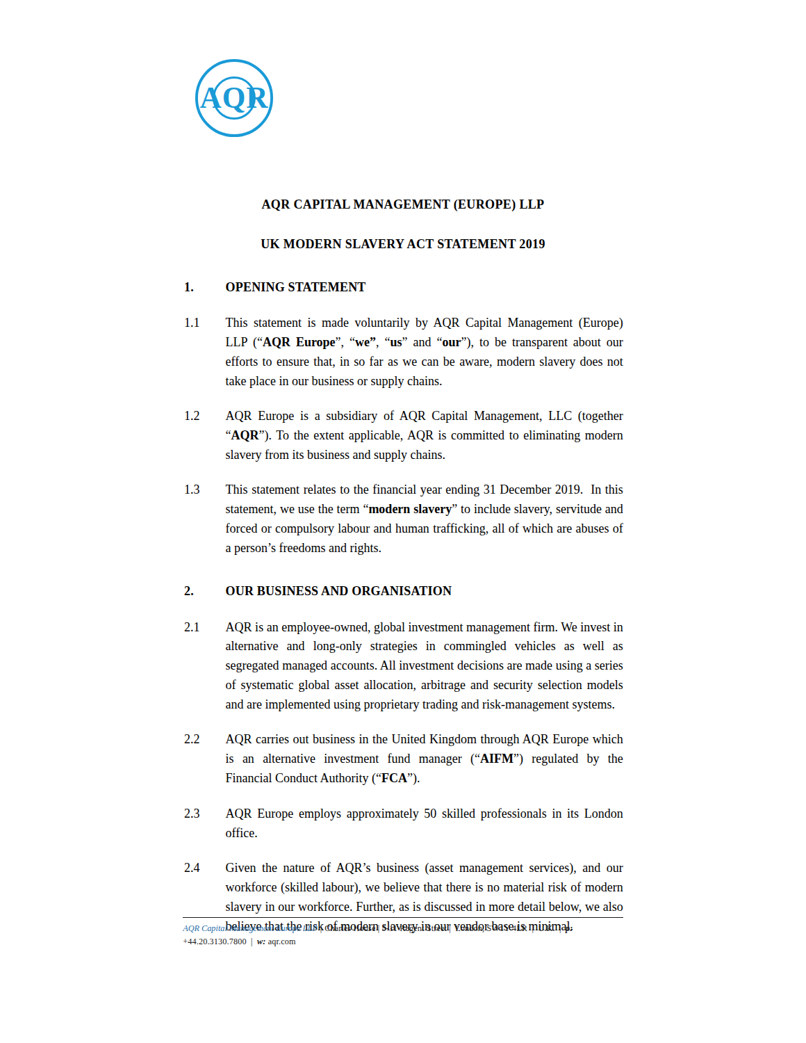AQR
AQR CAPITAL MANAGEMENT (EUROPE) LLP
UK MODERN SLAVERY ACT STATEMENT 2019
1. OPENING STATEMENT
1.1 This statement is made voluntarily by AQR Capital Management (Europe) LLP (“AQR Europe”, “we”, “us” and “our”), to be transparent about our efforts to ensure that, in so far as we can be aware, modern slavery does not take place in our business or supply chains.
1.2 AQR Europe is a subsidiary of AQR Capital Management, LLC (together “AQR”). To the extent applicable, AQR is committed to eliminating modern slavery from its business and supply chains.
1.3 This statement relates to the financial year ending 31 December 2019. In this statement, we use the term “modern slavery” to include slavery, servitude and forced or compulsory labour and human trafficking, all of which are abuses of a person’s freedoms and rights.
2. OUR BUSINESS AND ORGANISATION
2.1 AQR is an employee-owned, global investment management firm. We invest in alternative and long-only strategies in commingled vehicles as well as segregated managed accounts. All investment decisions are made using a series of systematic global asset allocation, arbitrage and security selection models and are implemented using proprietary trading and risk-management systems.
2.2 AQR carries out business in the United Kingdom through AQR Europe which is an alternative investment fund manager (“AIFM”) regulated by the Financial Conduct Authority (“FCA”).
2.3 AQR Europe employs approximately 50 skilled professionals in its London office.
2.4 Given the nature of AQR’s business (asset management services), and our workforce (skilled labour), we believe that there is no material risk of modern slavery in our workforce. Further, as is discussed in more detail below, we also believe that the risk of modern slavery in our vendor base is minimal.
AQR Capital Management Europe LLP|Charles House | 5-11 Regent Street | London, SW1Y 4LR | U.K. | p: +44.20.3130.7800 | w: aqr.com